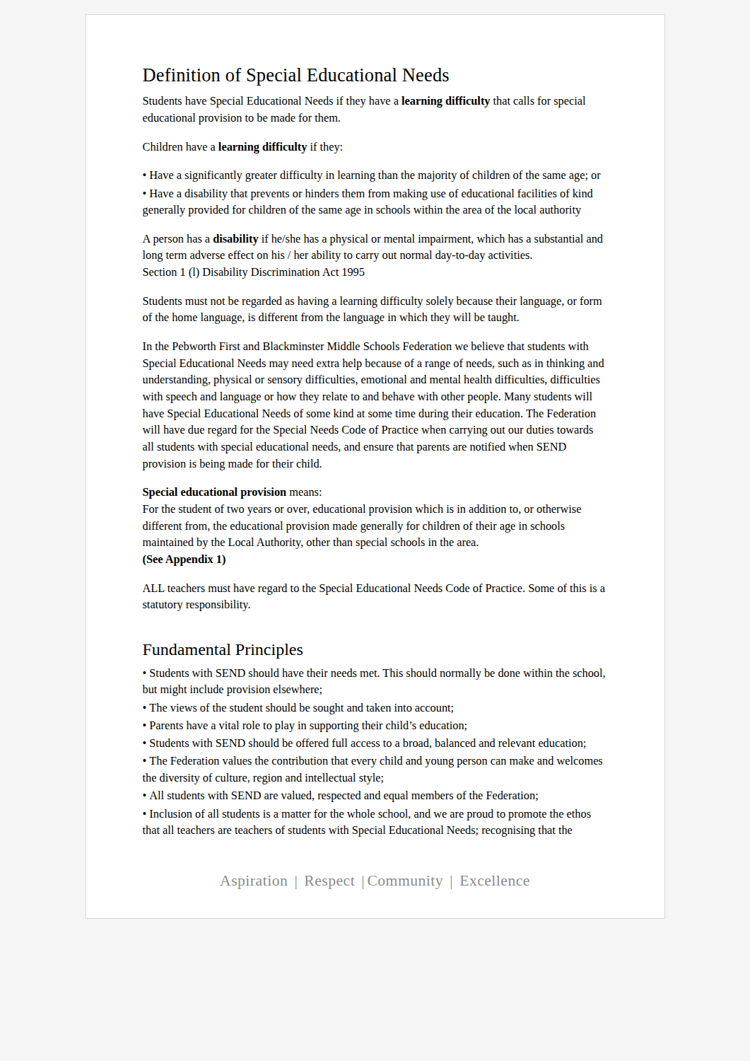Definition of Special Educational Needs
Students have Special Educational Needs if they have a learning difficulty that calls for special educational provision to be made for them.
Children have a learning difficulty if they:
Have a significantly greater difficulty in learning than the majority of children of the same age; or
Have a disability that prevents or hinders them from making use of educational facilities of kind generally provided for children of the same age in schools within the area of the local authority
A person has a disability if he/she has a physical or mental impairment, which has a substantial and long term adverse effect on his / her ability to carry out normal day-to-day activities.
Section 1 (l) Disability Discrimination Act 1995
Students must not be regarded as having a learning difficulty solely because their language, or form of the home language, is different from the language in which they will be taught.
In the Pebworth First and Blackminster Middle Schools Federation we believe that students with Special Educational Needs may need extra help because of a range of needs, such as in thinking and understanding, physical or sensory difficulties, emotional and mental health difficulties, difficulties with speech and language or how they relate to and behave with other people. Many students will have Special Educational Needs of some kind at some time during their education. The Federation will have due regard for the Special Needs Code of Practice when carrying out our duties towards all students with special educational needs, and ensure that parents are notified when SEND provision is being made for their child.
Special educational provision means:
For the student of two years or over, educational provision which is in addition to, or otherwise different from, the educational provision made generally for children of their age in schools maintained by the Local Authority, other than special schools in the area.
(See Appendix 1)
ALL teachers must have regard to the Special Educational Needs Code of Practice. Some of this is a statutory responsibility.
Fundamental Principles
Students with SEND should have their needs met. This should normally be done within the school, but might include provision elsewhere;
The views of the student should be sought and taken into account;
Parents have a vital role to play in supporting their child’s education;
Students with SEND should be offered full access to a broad, balanced and relevant education;
The Federation values the contribution that every child and young person can make and welcomes the diversity of culture, region and intellectual style;
All students with SEND are valued, respected and equal members of the Federation;
Inclusion of all students is a matter for the whole school, and we are proud to promote the ethos that all teachers are teachers of students with Special Educational Needs; recognising that the
Aspiration | Respect |Community | Excellence